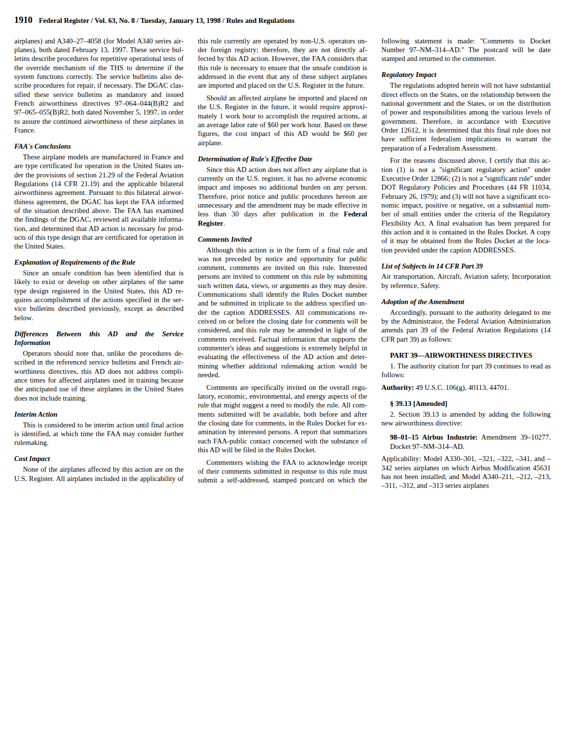1910 Federal Register / Vol. 63, No. 8 / Tuesday, January 13, 1998 / Rules and Regulations
airplanes) and A340–27–4058 (for Model A340 series airplanes), both dated February 13, 1997. These service bulletins describe procedures for repetitive operational tests of the override mechanism of the THS to determine if the system functions correctly. The service bulletins also describe procedures for repair, if necessary. The DGAC classified these service bulletins as mandatory and issued French airworthiness directives 97–064–044(B)R2 and 97–065–055(B)R2, both dated November 5, 1997, in order to assure the continued airworthiness of these airplanes in France.
FAA's Conclusions
These airplane models are manufactured in France and are type certificated for operation in the United States under the provisions of section 21.29 of the Federal Aviation Regulations (14 CFR 21.19) and the applicable bilateral airworthiness agreement. Pursuant to this bilateral airworthiness agreement, the DGAC has kept the FAA informed of the situation described above. The FAA has examined the findings of the DGAC, reviewed all available information, and determined that AD action is necessary for products of this type design that are certificated for operation in the United States.
Explanation of Requirements of the Rule
Since an unsafe condition has been identified that is likely to exist or develop on other airplanes of the same type design registered in the United States, this AD requires accomplishment of the actions specified in the service bulletins described previously, except as described below.
Differences Between this AD and the Service Information
Operators should note that, unlike the procedures described in the referenced service bulletins and French airworthiness directives, this AD does not address compliance times for affected airplanes used in training because the anticipated use of these airplanes in the United States does not include training.
Interim Action
This is considered to be interim action until final action is identified, at which time the FAA may consider further rulemaking.
Cost Impact
None of the airplanes affected by this action are on the U.S. Register. All airplanes included in the applicability of this rule currently are operated by non-U.S. operators under foreign registry; therefore, they are not directly affected by this AD action. However, the FAA considers that this rule is necessary to ensure that the unsafe condition is addressed in the event that any of these subject airplanes are imported and placed on the U.S. Register in the future.
Should an affected airplane be imported and placed on the U.S. Register in the future, it would require approximately 1 work hour to accomplish the required actions, at an average labor rate of $60 per work hour. Based on these figures, the cost impact of this AD would be $60 per airplane.
Determination of Rule's Effective Date
Since this AD action does not affect any airplane that is currently on the U.S. register, it has no adverse economic impact and imposes no additional burden on any person. Therefore, prior notice and public procedures hereon are unnecessary and the amendment may be made effective in less than 30 days after publication in the Federal Register.
Comments Invited
Although this action is in the form of a final rule and was not preceded by notice and opportunity for public comment, comments are invited on this rule. Interested persons are invited to comment on this rule by submitting such written data, views, or arguments as they may desire. Communications shall identify the Rules Docket number and be submitted in triplicate to the address specified under the caption ADDRESSES. All communications received on or before the closing date for comments will be considered, and this rule may be amended in light of the comments received. Factual information that supports the commenter's ideas and suggestions is extremely helpful in evaluating the effectiveness of the AD action and determining whether additional rulemaking action would be needed.
Comments are specifically invited on the overall regulatory, economic, environmental, and energy aspects of the rule that might suggest a need to modify the rule. All comments submitted will be available, both before and after the closing date for comments, in the Rules Docket for examination by interested persons. A report that summarizes each FAA-public contact concerned with the substance of this AD will be filed in the Rules Docket.
Commenters wishing the FAA to acknowledge receipt of their comments submitted in response to this rule must submit a self-addressed, stamped postcard on which the following statement is made: ''Comments to Docket Number 97–NM–314–AD.'' The postcard will be date stamped and returned to the commenter.
Regulatory Impact
The regulations adopted herein will not have substantial direct effects on the States, on the relationship between the national government and the States, or on the distribution of power and responsibilities among the various levels of government. Therefore, in accordance with Executive Order 12612, it is determined that this final rule does not have sufficient federalism implications to warrant the preparation of a Federalism Assessment.
For the reasons discussed above, I certify that this action (1) is not a ''significant regulatory action'' under Executive Order 12866; (2) is not a ''significant rule'' under DOT Regulatory Policies and Procedures (44 FR 11034, February 26, 1979); and (3) will not have a significant economic impact, positive or negative, on a substantial number of small entities under the criteria of the Regulatory Flexibility Act. A final evaluation has been prepared for this action and it is contained in the Rules Docket. A copy of it may be obtained from the Rules Docket at the location provided under the caption ADDRESSES.
List of Subjects in 14 CFR Part 39
Air transportation, Aircraft, Aviation safety, Incorporation by reference, Safety.
Adoption of the Amendment
Accordingly, pursuant to the authority delegated to me by the Administrator, the Federal Aviation Administration amends part 39 of the Federal Aviation Regulations (14 CFR part 39) as follows:
PART 39—AIRWORTHINESS DIRECTIVES
1. The authority citation for part 39 continues to read as follows:
Authority: 49 U.S.C. 106(g), 40113, 44701.
§ 39.13 [Amended]
2. Section 39.13 is amended by adding the following new airworthiness directive:
98–01–15 Airbus Industrie: Amendment 39–10277. Docket 97–NM–314–AD.
Applicability: Model A330–301, –321, –322, –341, and –342 series airplanes on which Airbus Modification 45631 has not been installed; and Model A340–211, –212, –213, –311, –312, and –313 series airplanes